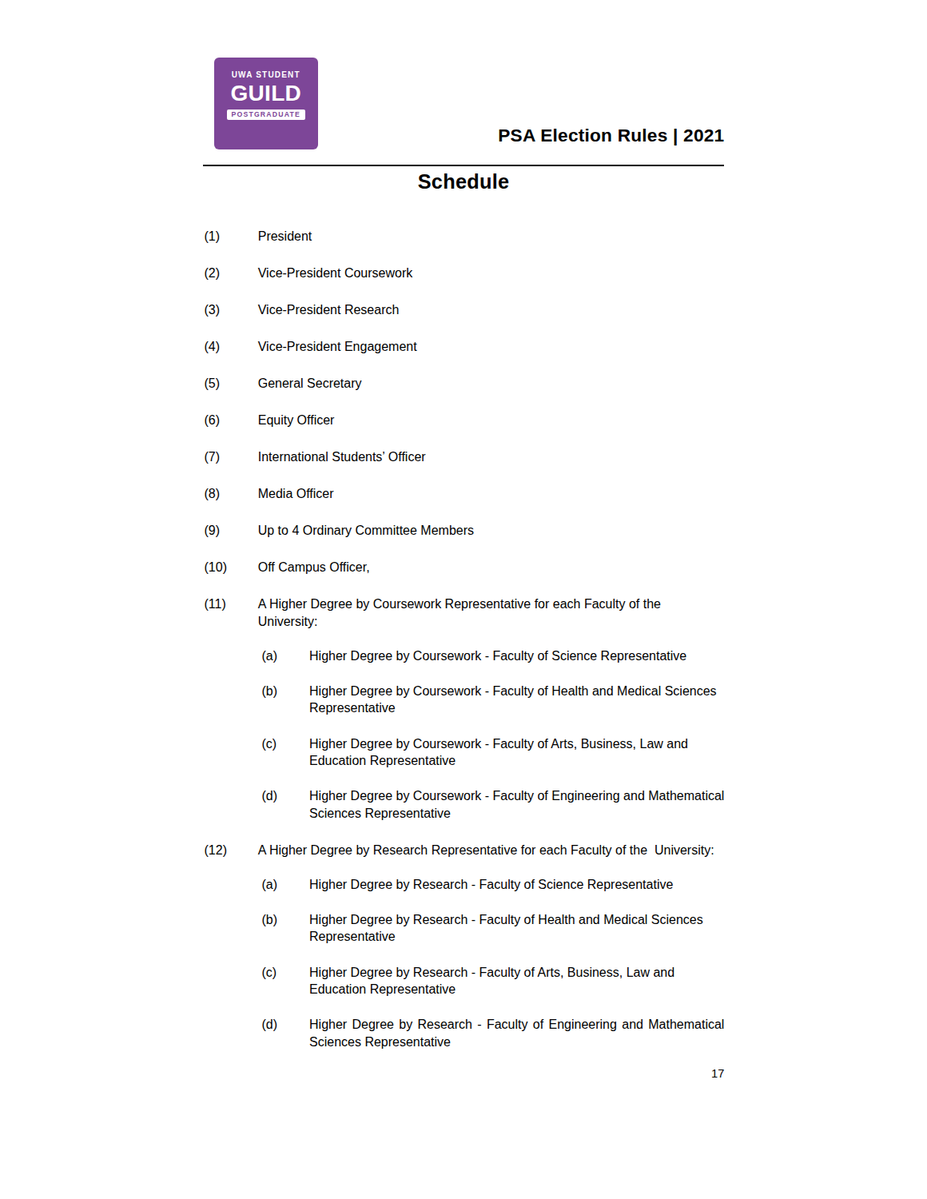UWA STUDENT GUILD POSTGRADUATE
PSA Election Rules | 2021
Schedule
(1) President
(2) Vice-President Coursework
(3) Vice-President Research
(4) Vice-President Engagement
(5) General Secretary
(6) Equity Officer
(7) International Students’ Officer
(8) Media Officer
(9) Up to 4 Ordinary Committee Members
(10) Off Campus Officer,
(11) A Higher Degree by Coursework Representative for each Faculty of the University:
(a) Higher Degree by Coursework - Faculty of Science Representative
(b) Higher Degree by Coursework - Faculty of Health and Medical Sciences Representative
(c) Higher Degree by Coursework - Faculty of Arts, Business, Law and Education Representative
(d) Higher Degree by Coursework - Faculty of Engineering and Mathematical Sciences Representative
(12) A Higher Degree by Research Representative for each Faculty of the University:
(a) Higher Degree by Research - Faculty of Science Representative
(b) Higher Degree by Research - Faculty of Health and Medical Sciences Representative
(c) Higher Degree by Research - Faculty of Arts, Business, Law and Education Representative
(d) Higher Degree by Research - Faculty of Engineering and Mathematical Sciences Representative
17